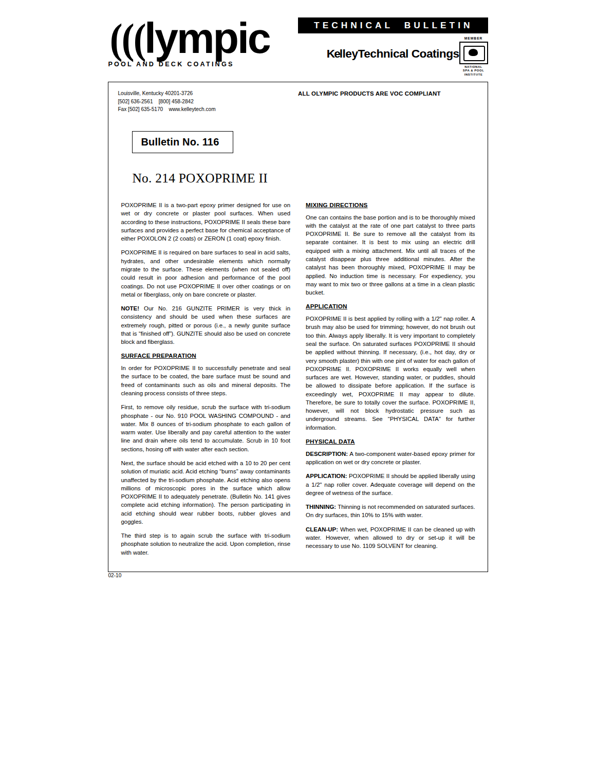(((lympic
POOL AND DECK COATINGS
TECHNICAL BULLETIN
MEMBER
NATIONAL
SPA & POOL
INSTITUTE
KelleyTechnical Coatings
Louisville, Kentucky 40201-3726
[502] 636-2561 [800] 458-2842
Fax [502] 635-5170 www.kelleytech.com
ALL OLYMPIC PRODUCTS ARE VOC COMPLIANT
Bulletin No. 116
No. 214 POXOPRIME II
POXOPRIME II is a two-part epoxy primer designed for use on wet or dry concrete or plaster pool surfaces. When used according to these instructions, POXOPRIME II seals these bare surfaces and provides a perfect base for chemical acceptance of either POXOLON 2 (2 coats) or ZERON (1 coat) epoxy finish.
POXOPRIME II is required on bare surfaces to seal in acid salts, hydrates, and other undesirable elements which normally migrate to the surface. These elements (when not sealed off) could result in poor adhesion and performance of the pool coatings. Do not use POXOPRIME II over other coatings or on metal or fiberglass, only on bare concrete or plaster.
NOTE! Our No. 216 GUNZITE PRIMER is very thick in consistency and should be used when these surfaces are extremely rough, pitted or porous (i.e., a newly gunite surface that is “finished off”). GUNZITE should also be used on concrete block and fiberglass.
SURFACE PREPARATION
In order for POXOPRIME II to successfully penetrate and seal the surface to be coated, the bare surface must be sound and freed of contaminants such as oils and mineral deposits. The cleaning process consists of three steps.
First, to remove oily residue, scrub the surface with tri-sodium phosphate - our No. 910 POOL WASHING COMPOUND - and water. Mix 8 ounces of tri-sodium phosphate to each gallon of warm water. Use liberally and pay careful attention to the water line and drain where oils tend to accumulate. Scrub in 10 foot sections, hosing off with water after each section.
Next, the surface should be acid etched with a 10 to 20 per cent solution of muriatic acid. Acid etching “burns” away contaminants unaffected by the tri-sodium phosphate. Acid etching also opens millions of microscopic pores in the surface which allow POXOPRIME II to adequately penetrate. (Bulletin No. 141 gives complete acid etching information). The person participating in acid etching should wear rubber boots, rubber gloves and goggles.
The third step is to again scrub the surface with tri-sodium phosphate solution to neutralize the acid. Upon completion, rinse with water.
MIXING DIRECTIONS
One can contains the base portion and is to be thoroughly mixed with the catalyst at the rate of one part catalyst to three parts POXOPRIME II. Be sure to remove all the catalyst from its separate container. It is best to mix using an electric drill equipped with a mixing attachment. Mix until all traces of the catalyst disappear plus three additional minutes. After the catalyst has been thoroughly mixed, POXOPRIME II may be applied. No induction time is necessary. For expediency, you may want to mix two or three gallons at a time in a clean plastic bucket.
APPLICATION
POXOPRIME II is best applied by rolling with a 1/2" nap roller. A brush may also be used for trimming; however, do not brush out too thin. Always apply liberally. It is very important to completely seal the surface. On saturated surfaces POXOPRIME II should be applied without thinning. If necessary, (i.e., hot day, dry or very smooth plaster) thin with one pint of water for each gallon of POXOPRIME II. POXOPRIME II works equally well when surfaces are wet. However, standing water, or puddles, should be allowed to dissipate before application. If the surface is exceedingly wet, POXOPRIME II may appear to dilute. Therefore, be sure to totally cover the surface. POXOPRIME II, however, will not block hydrostatic pressure such as underground streams. See “PHYSICAL DATA” for further information.
PHYSICAL DATA
DESCRIPTION: A two-component water-based epoxy primer for application on wet or dry concrete or plaster.
APPLICATION: POXOPRIME II should be applied liberally using a 1/2" nap roller cover. Adequate coverage will depend on the degree of wetness of the surface.
THINNING: Thinning is not recommended on saturated surfaces. On dry surfaces, thin 10% to 15% with water.
CLEAN-UP: When wet, POXOPRIME II can be cleaned up with water. However, when allowed to dry or set-up it will be necessary to use No. 1109 SOLVENT for cleaning.
02-10